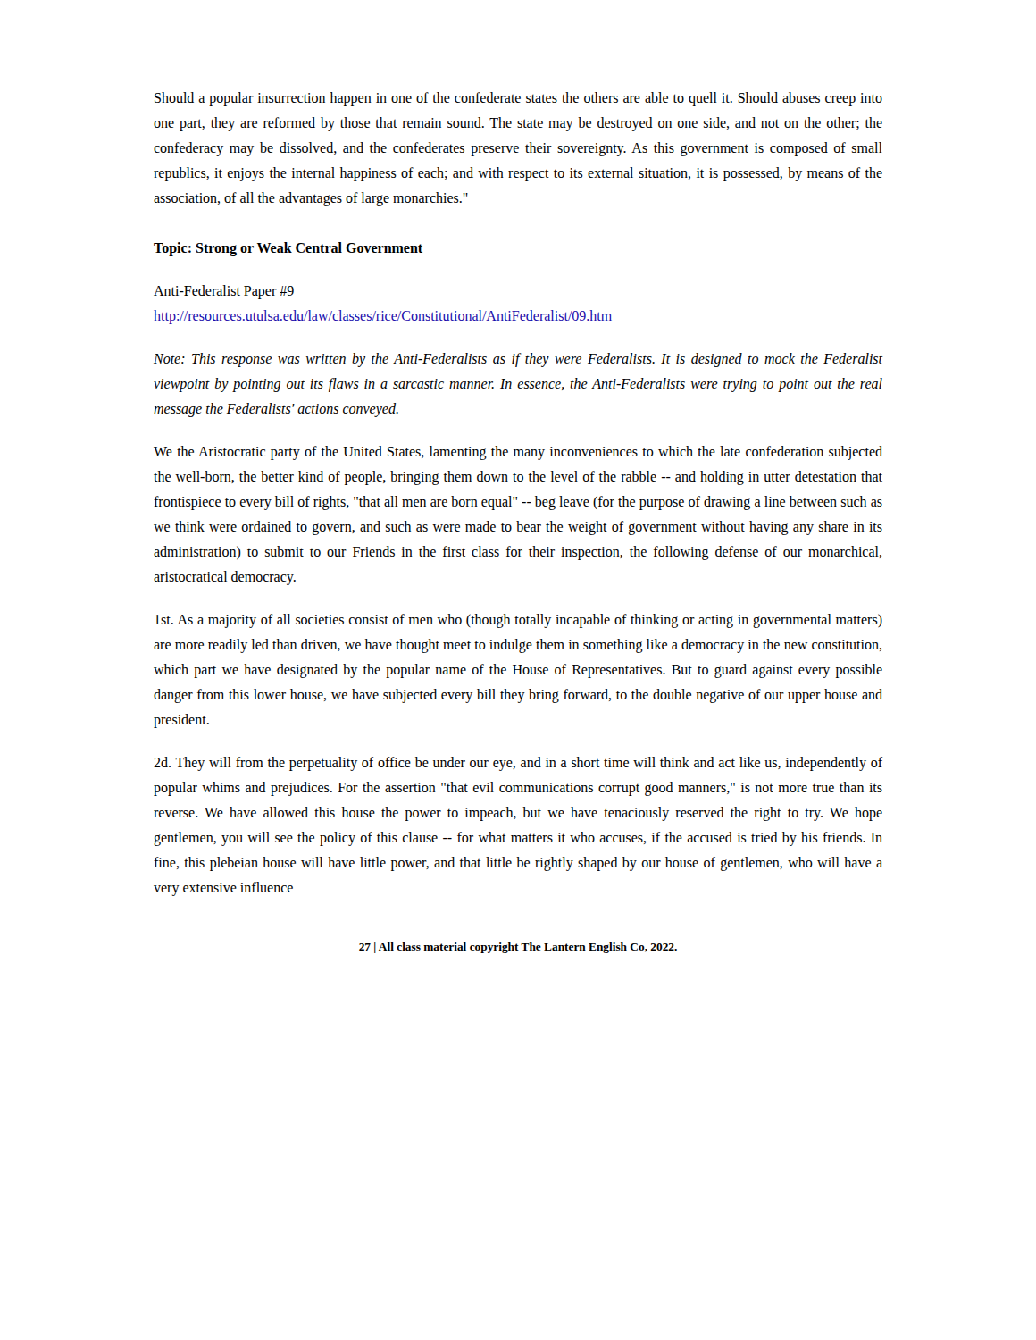Should a popular insurrection happen in one of the confederate states the others are able to quell it. Should abuses creep into one part, they are reformed by those that remain sound. The state may be destroyed on one side, and not on the other; the confederacy may be dissolved, and the confederates preserve their sovereignty. As this government is composed of small republics, it enjoys the internal happiness of each; and with respect to its external situation, it is possessed, by means of the association, of all the advantages of large monarchies."
Topic: Strong or Weak Central Government
Anti-Federalist Paper #9
http://resources.utulsa.edu/law/classes/rice/Constitutional/AntiFederalist/09.htm
Note: This response was written by the Anti-Federalists as if they were Federalists. It is designed to mock the Federalist viewpoint by pointing out its flaws in a sarcastic manner. In essence, the Anti-Federalists were trying to point out the real message the Federalists' actions conveyed.
We the Aristocratic party of the United States, lamenting the many inconveniences to which the late confederation subjected the well-born, the better kind of people, bringing them down to the level of the rabble -- and holding in utter detestation that frontispiece to every bill of rights, "that all men are born equal" -- beg leave (for the purpose of drawing a line between such as we think were ordained to govern, and such as were made to bear the weight of government without having any share in its administration) to submit to our Friends in the first class for their inspection, the following defense of our monarchical, aristocratical democracy.
1st. As a majority of all societies consist of men who (though totally incapable of thinking or acting in governmental matters) are more readily led than driven, we have thought meet to indulge them in something like a democracy in the new constitution, which part we have designated by the popular name of the House of Representatives. But to guard against every possible danger from this lower house, we have subjected every bill they bring forward, to the double negative of our upper house and president.
2d. They will from the perpetuality of office be under our eye, and in a short time will think and act like us, independently of popular whims and prejudices. For the assertion "that evil communications corrupt good manners," is not more true than its reverse. We have allowed this house the power to impeach, but we have tenaciously reserved the right to try. We hope gentlemen, you will see the policy of this clause -- for what matters it who accuses, if the accused is tried by his friends. In fine, this plebeian house will have little power, and that little be rightly shaped by our house of gentlemen, who will have a very extensive influence
27 | All class material copyright The Lantern English Co, 2022.